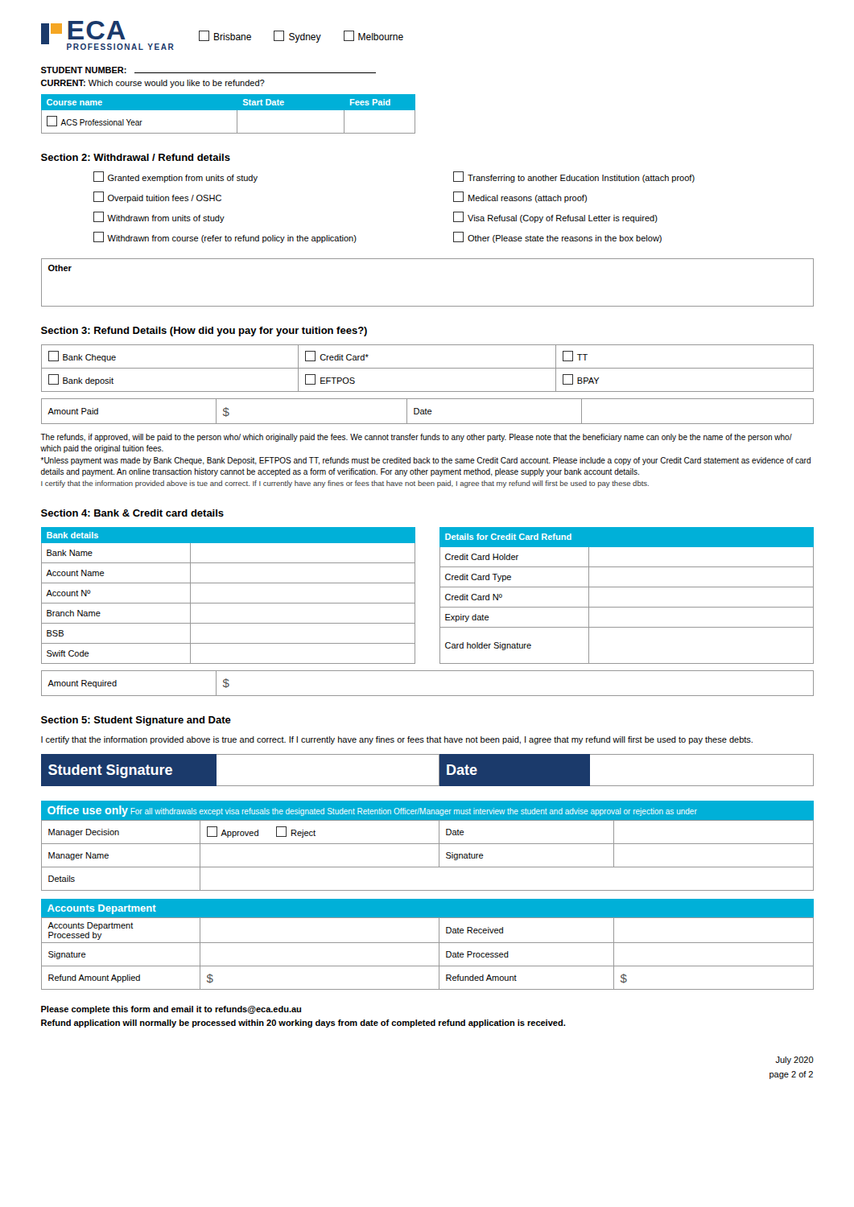ECA
PROFESSIONAL YEAR
Brisbane Sydney Melbourne
STUDENT NUMBER:
CURRENT: Which course would you like to be refunded?
| Course name | Start Date | Fees Paid |
| --- | --- | --- |
| ACS Professional Year | | |
Section 2: Withdrawal / Refund details
Granted exemption from units of study
Overpaid tuition fees / OSHC
Withdrawn from units of study
Withdrawn from course (refer to refund policy in the application)
Transferring to another Education Institution (attach proof)
Medical reasons (attach proof)
Visa Refusal (Copy of Refusal Letter is required)
Other (Please state the reasons in the box below)
Other
Section 3: Refund Details (How did you pay for your tuition fees?)
| Bank Cheque | Credit Card* | TT |
| Bank deposit | EFTPOS | BPAY |
| Amount Paid | $ | Date | |
The refunds, if approved, will be paid to the person who/ which originally paid the fees. We cannot transfer funds to any other party. Please note that the beneficiary name can only be the name of the person who/ which paid the original tuition fees.
*Unless payment was made by Bank Cheque, Bank Deposit, EFTPOS and TT, refunds must be credited back to the same Credit Card account. Please include a copy of your Credit Card statement as evidence of card details and payment. An online transaction history cannot be accepted as a form of verification. For any other payment method, please supply your bank account details.
I certify that the information provided above is tue and correct. If I currently have any fines or fees that have not been paid, I agree that my refund will first be used to pay these dbts.
Section 4: Bank & Credit card details
| Bank details |
| --- |
| Bank Name | |
| Account Name | |
| Account Nº | |
| Branch Name | |
| BSB | |
| Swift Code | |
| Details for Credit Card Refund |
| --- |
| Credit Card Holder | |
| Credit Card Type | |
| Credit Card Nº | |
| Expiry date | |
| Card holder Signature | |
| Amount Required | $ |
Section 5: Student Signature and Date
I certify that the information provided above is true and correct. If I currently have any fines or fees that have not been paid, I agree that my refund will first be used to pay these debts.
| Student Signature | | Date | |
Office use only For all withdrawals except visa refusals the designated Student Retention Officer/Manager must interview the student and advise approval or rejection as under
| Manager Decision | Approved Reject | Date | |
| Manager Name | | Signature | |
| Details | |
Accounts Department
| Accounts Department Processed by | | Date Received | |
| Signature | | Date Processed | |
| Refund Amount Applied | $ | Refunded Amount | $ |
Please complete this form and email it to refunds@eca.edu.au
Refund application will normally be processed within 20 working days from date of completed refund application is received.
July 2020
page 2 of 2